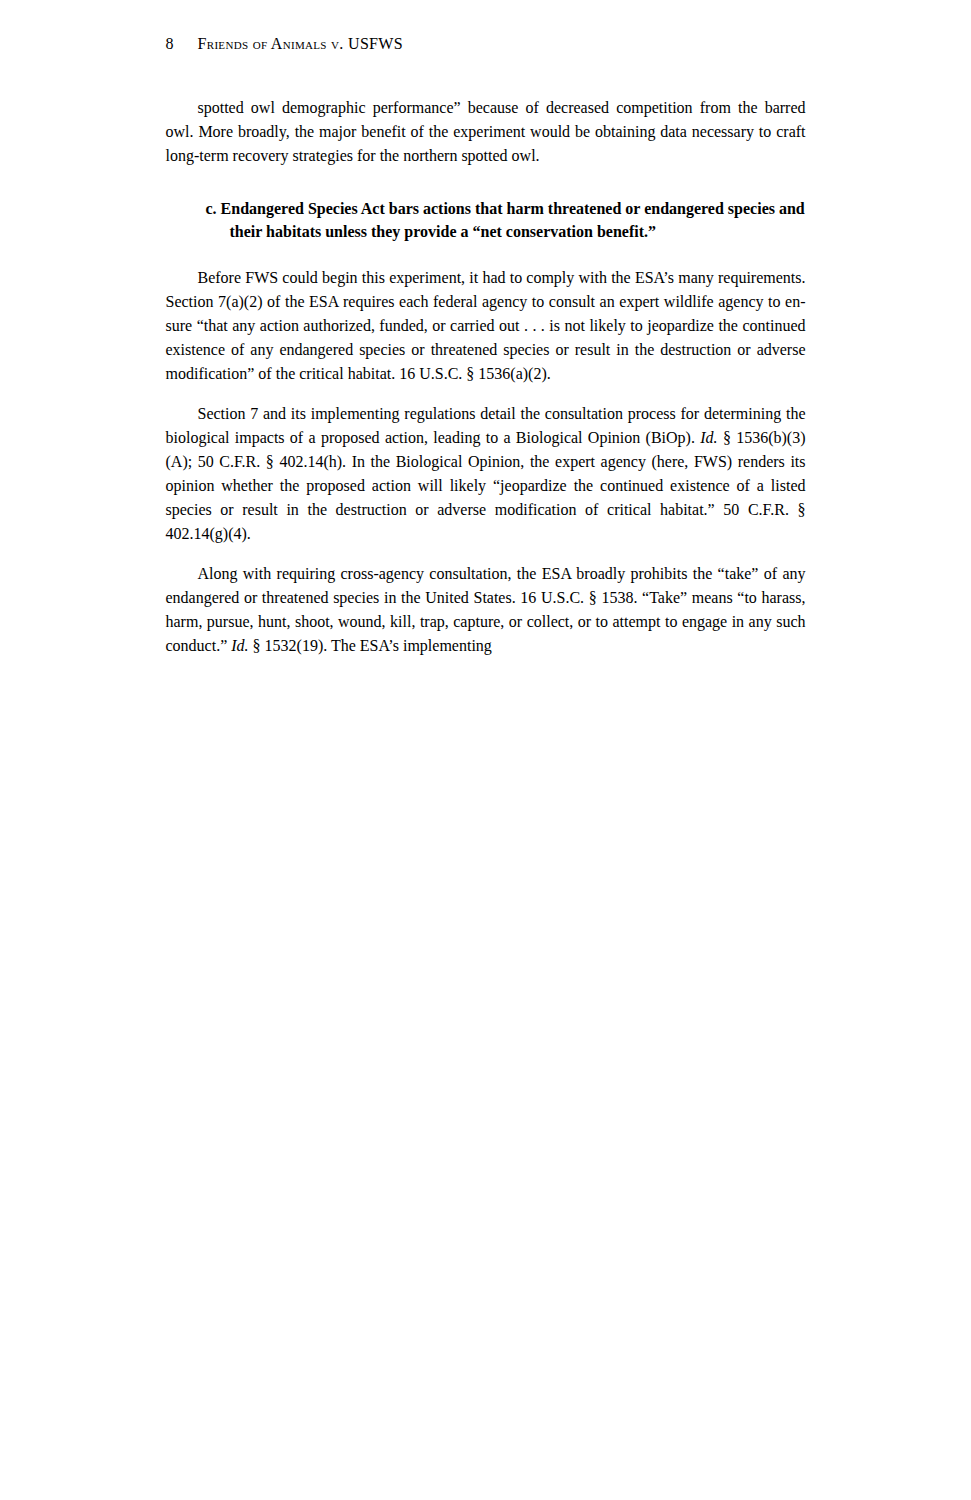8 Friends of Animals v. USFWS
spotted owl demographic performance” because of decreased competition from the barred owl. More broadly, the major benefit of the experiment would be obtaining data necessary to craft long-term recovery strategies for the northern spotted owl.
c. Endangered Species Act bars actions that harm threatened or endangered species and their habitats unless they provide a “net conservation benefit.”
Before FWS could begin this experiment, it had to comply with the ESA’s many requirements. Section 7(a)(2) of the ESA requires each federal agency to consult an expert wildlife agency to ensure “that any action authorized, funded, or carried out . . . is not likely to jeopardize the continued existence of any endangered species or threatened species or result in the destruction or adverse modification” of the critical habitat. 16 U.S.C. § 1536(a)(2).
Section 7 and its implementing regulations detail the consultation process for determining the biological impacts of a proposed action, leading to a Biological Opinion (BiOp). Id. § 1536(b)(3)(A); 50 C.F.R. § 402.14(h). In the Biological Opinion, the expert agency (here, FWS) renders its opinion whether the proposed action will likely “jeopardize the continued existence of a listed species or result in the destruction or adverse modification of critical habitat.” 50 C.F.R. § 402.14(g)(4).
Along with requiring cross-agency consultation, the ESA broadly prohibits the “take” of any endangered or threatened species in the United States. 16 U.S.C. § 1538. “Take” means “to harass, harm, pursue, hunt, shoot, wound, kill, trap, capture, or collect, or to attempt to engage in any such conduct.” Id. § 1532(19). The ESA’s implementing